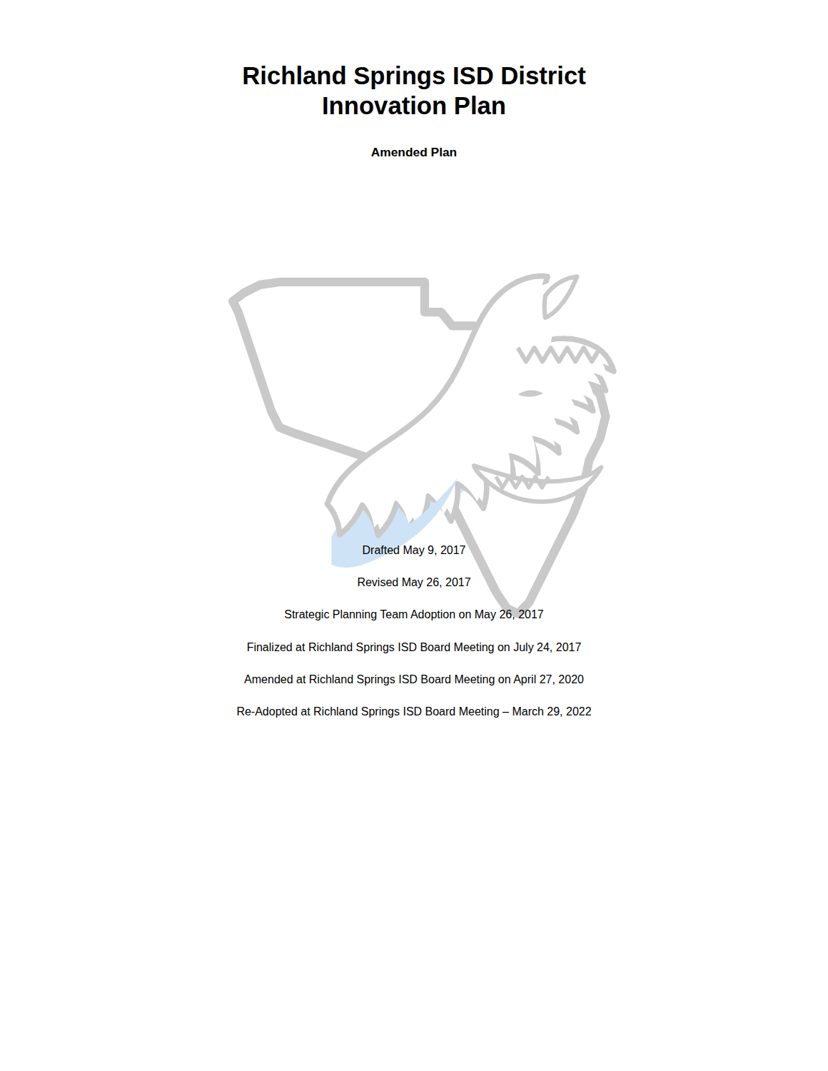Richland Springs ISD District Innovation Plan
Amended Plan
Drafted May 9, 2017
Revised May 26, 2017
Strategic Planning Team Adoption on May 26, 2017
Finalized at Richland Springs ISD Board Meeting on July 24, 2017
Amended at Richland Springs ISD Board Meeting on April 27, 2020
Re-Adopted at Richland Springs ISD Board Meeting – March 29, 2022